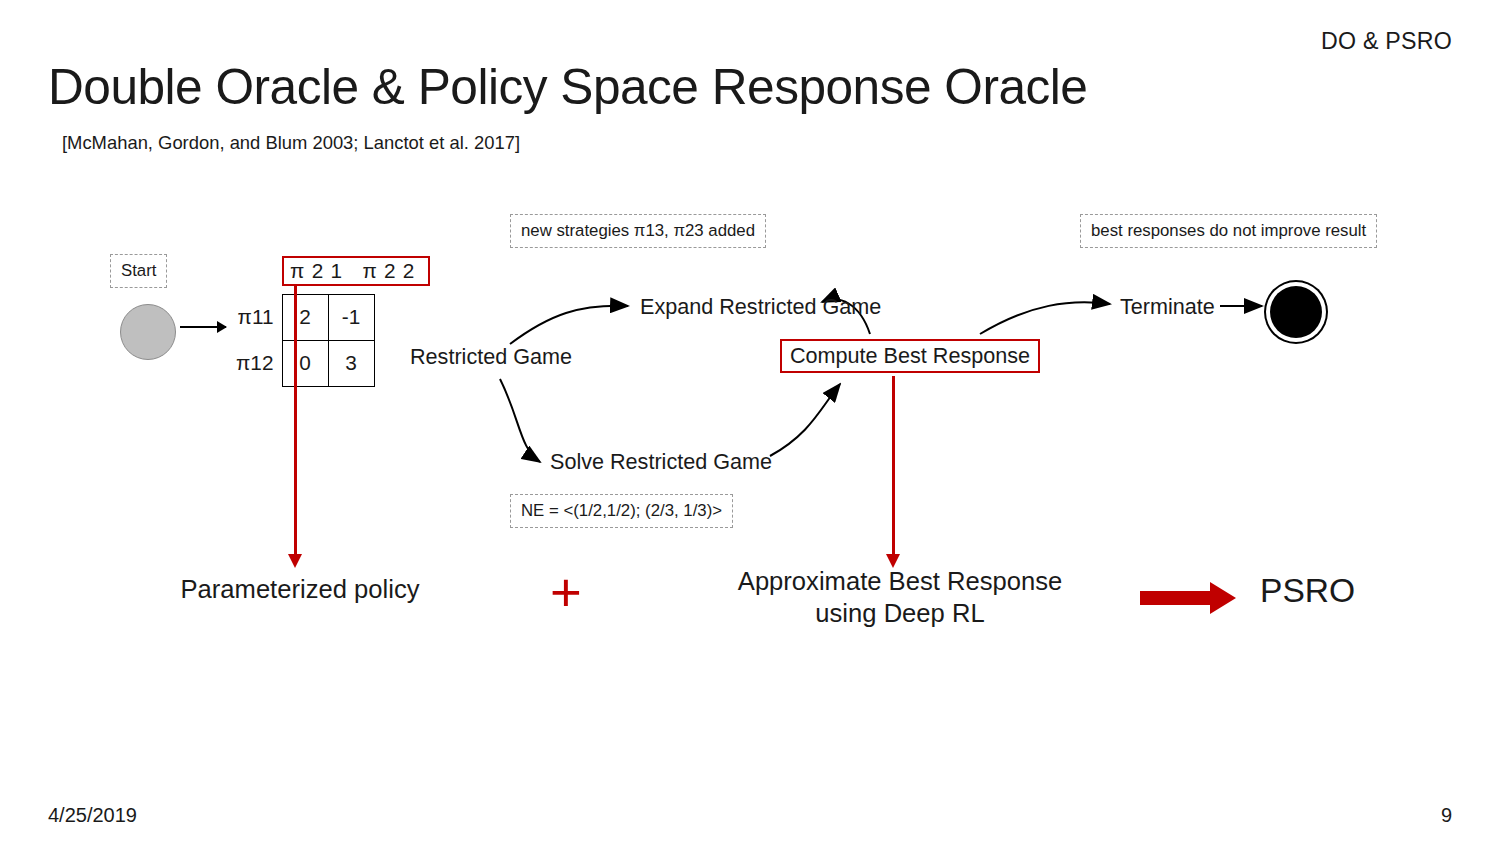DO & PSRO
Double Oracle & Policy Space Response Oracle
[McMahan, Gordon, and Blum 2003; Lanctot et al. 2017]
Start
π21 π22
| π11 | 2 | -1 |
| π12 | 0 | 3 |
Restricted Game
Expand Restricted Game
Solve Restricted Game
Terminate
Compute Best Response
new strategies π13, π23 added
best responses do not improve result
NE = <(1/2,1/2); (2/3, 1/3)>
Parameterized policy
+
Approximate Best Response
using Deep RL
PSRO
4/25/2019 9